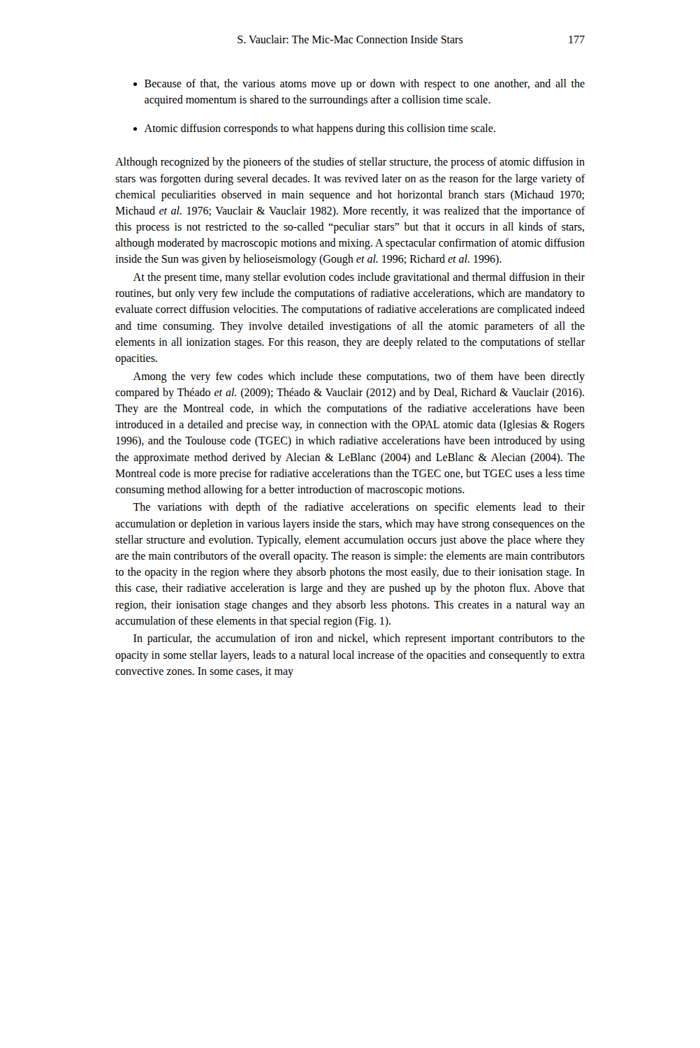S. Vauclair: The Mic-Mac Connection Inside Stars 177
Because of that, the various atoms move up or down with respect to one another, and all the acquired momentum is shared to the surroundings after a collision time scale.
Atomic diffusion corresponds to what happens during this collision time scale.
Although recognized by the pioneers of the studies of stellar structure, the process of atomic diffusion in stars was forgotten during several decades. It was revived later on as the reason for the large variety of chemical peculiarities observed in main sequence and hot horizontal branch stars (Michaud 1970; Michaud et al. 1976; Vauclair & Vauclair 1982). More recently, it was realized that the importance of this process is not restricted to the so-called “peculiar stars” but that it occurs in all kinds of stars, although moderated by macroscopic motions and mixing. A spectacular confirmation of atomic diffusion inside the Sun was given by helioseismology (Gough et al. 1996; Richard et al. 1996).
At the present time, many stellar evolution codes include gravitational and thermal diffusion in their routines, but only very few include the computations of radiative accelerations, which are mandatory to evaluate correct diffusion velocities. The computations of radiative accelerations are complicated indeed and time consuming. They involve detailed investigations of all the atomic parameters of all the elements in all ionization stages. For this reason, they are deeply related to the computations of stellar opacities.
Among the very few codes which include these computations, two of them have been directly compared by Théado et al. (2009); Théado & Vauclair (2012) and by Deal, Richard & Vauclair (2016). They are the Montreal code, in which the computations of the radiative accelerations have been introduced in a detailed and precise way, in connection with the OPAL atomic data (Iglesias & Rogers 1996), and the Toulouse code (TGEC) in which radiative accelerations have been introduced by using the approximate method derived by Alecian & LeBlanc (2004) and LeBlanc & Alecian (2004). The Montreal code is more precise for radiative accelerations than the TGEC one, but TGEC uses a less time consuming method allowing for a better introduction of macroscopic motions.
The variations with depth of the radiative accelerations on specific elements lead to their accumulation or depletion in various layers inside the stars, which may have strong consequences on the stellar structure and evolution. Typically, element accumulation occurs just above the place where they are the main contributors of the overall opacity. The reason is simple: the elements are main contributors to the opacity in the region where they absorb photons the most easily, due to their ionisation stage. In this case, their radiative acceleration is large and they are pushed up by the photon flux. Above that region, their ionisation stage changes and they absorb less photons. This creates in a natural way an accumulation of these elements in that special region (Fig. 1).
In particular, the accumulation of iron and nickel, which represent important contributors to the opacity in some stellar layers, leads to a natural local increase of the opacities and consequently to extra convective zones. In some cases, it may